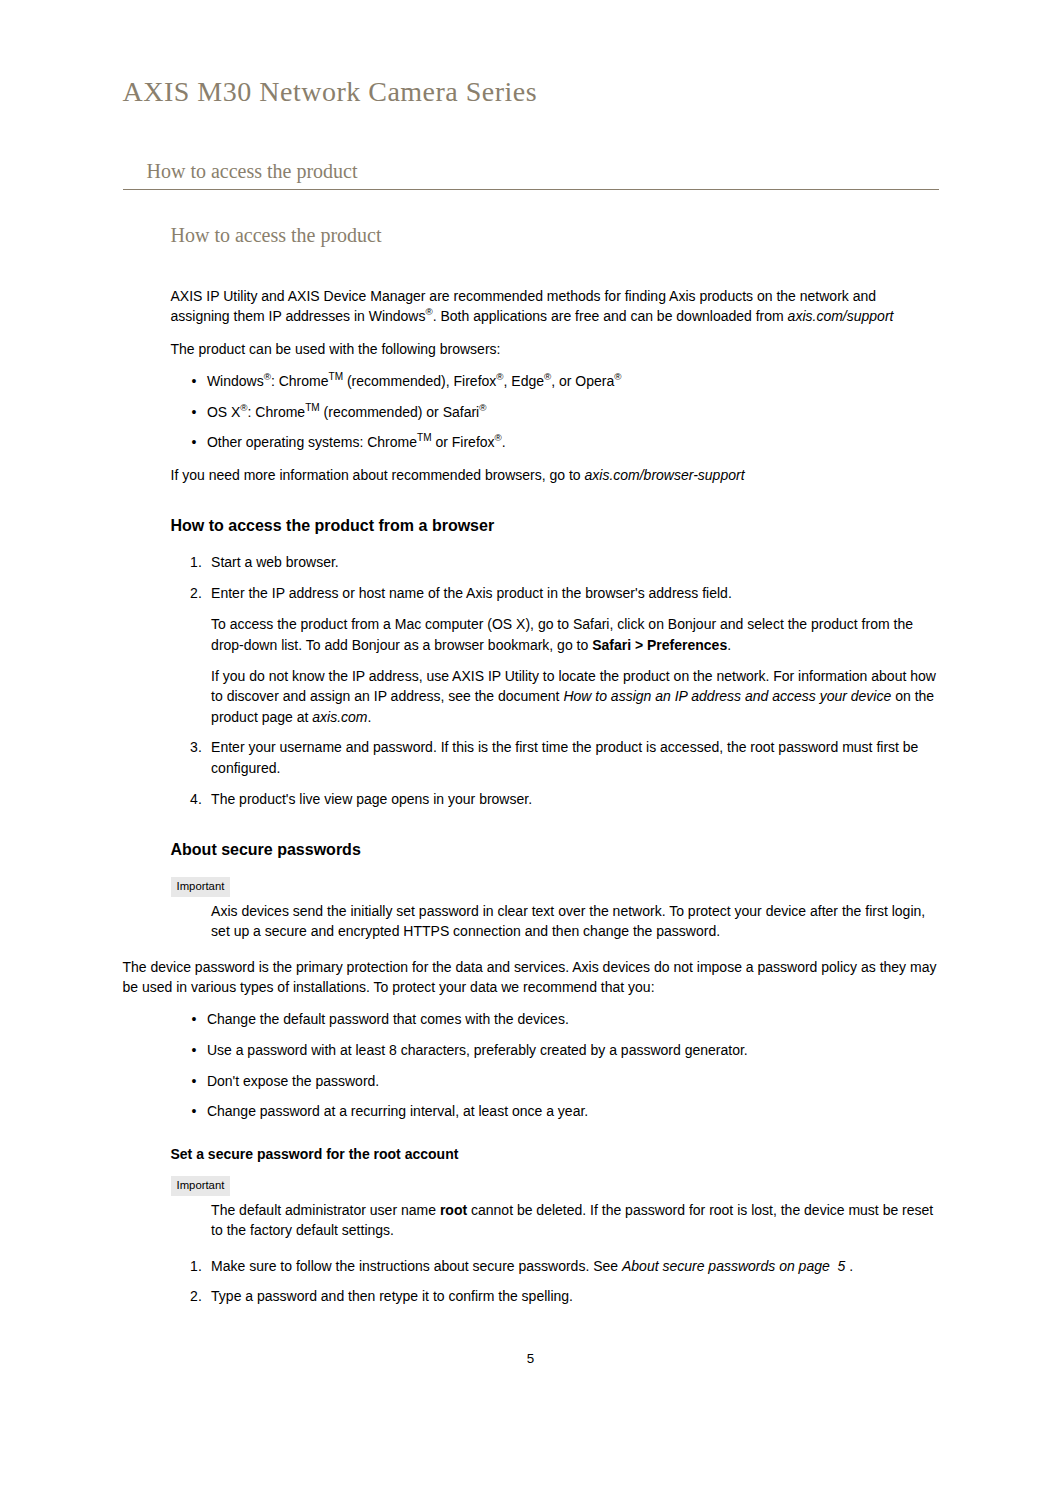AXIS M30 Network Camera Series
How to access the product
How to access the product
AXIS IP Utility and AXIS Device Manager are recommended methods for finding Axis products on the network and assigning them IP addresses in Windows®. Both applications are free and can be downloaded from axis.com/support
The product can be used with the following browsers:
Windows®: ChromeTM (recommended), Firefox®, Edge®, or Opera®
OS X®: ChromeTM (recommended) or Safari®
Other operating systems: ChromeTM or Firefox®.
If you need more information about recommended browsers, go to axis.com/browser-support
How to access the product from a browser
Start a web browser.
Enter the IP address or host name of the Axis product in the browser's address field.
To access the product from a Mac computer (OS X), go to Safari, click on Bonjour and select the product from the drop-down list. To add Bonjour as a browser bookmark, go to Safari > Preferences.
If you do not know the IP address, use AXIS IP Utility to locate the product on the network. For information about how to discover and assign an IP address, see the document How to assign an IP address and access your device on the product page at axis.com.
Enter your username and password. If this is the first time the product is accessed, the root password must first be configured.
The product's live view page opens in your browser.
About secure passwords
Important
Axis devices send the initially set password in clear text over the network. To protect your device after the first login, set up a secure and encrypted HTTPS connection and then change the password.
The device password is the primary protection for the data and services. Axis devices do not impose a password policy as they may be used in various types of installations. To protect your data we recommend that you:
Change the default password that comes with the devices.
Use a password with at least 8 characters, preferably created by a password generator.
Don't expose the password.
Change password at a recurring interval, at least once a year.
Set a secure password for the root account
Important
The default administrator user name root cannot be deleted. If the password for root is lost, the device must be reset to the factory default settings.
Make sure to follow the instructions about secure passwords. See About secure passwords on page 5 .
Type a password and then retype it to confirm the spelling.
5